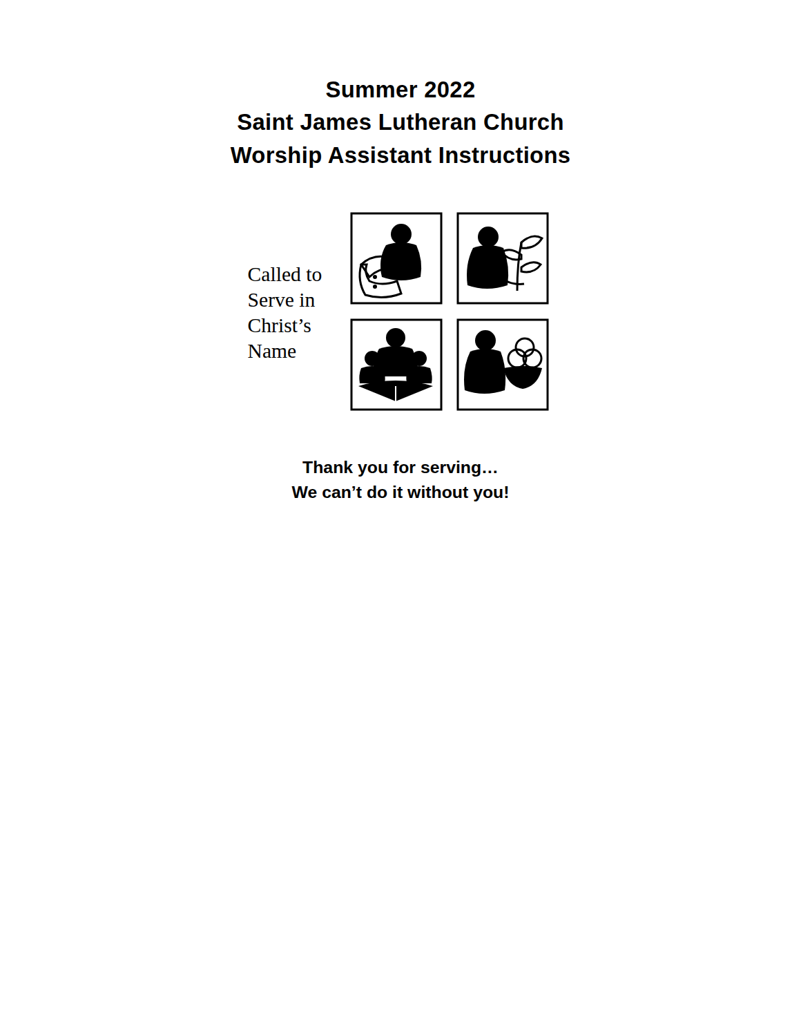Summer 2022
Saint James Lutheran Church
Worship Assistant Instructions
Called to
Serve in
Christ’s
Name
Thank you for serving…
We can’t do it without you!